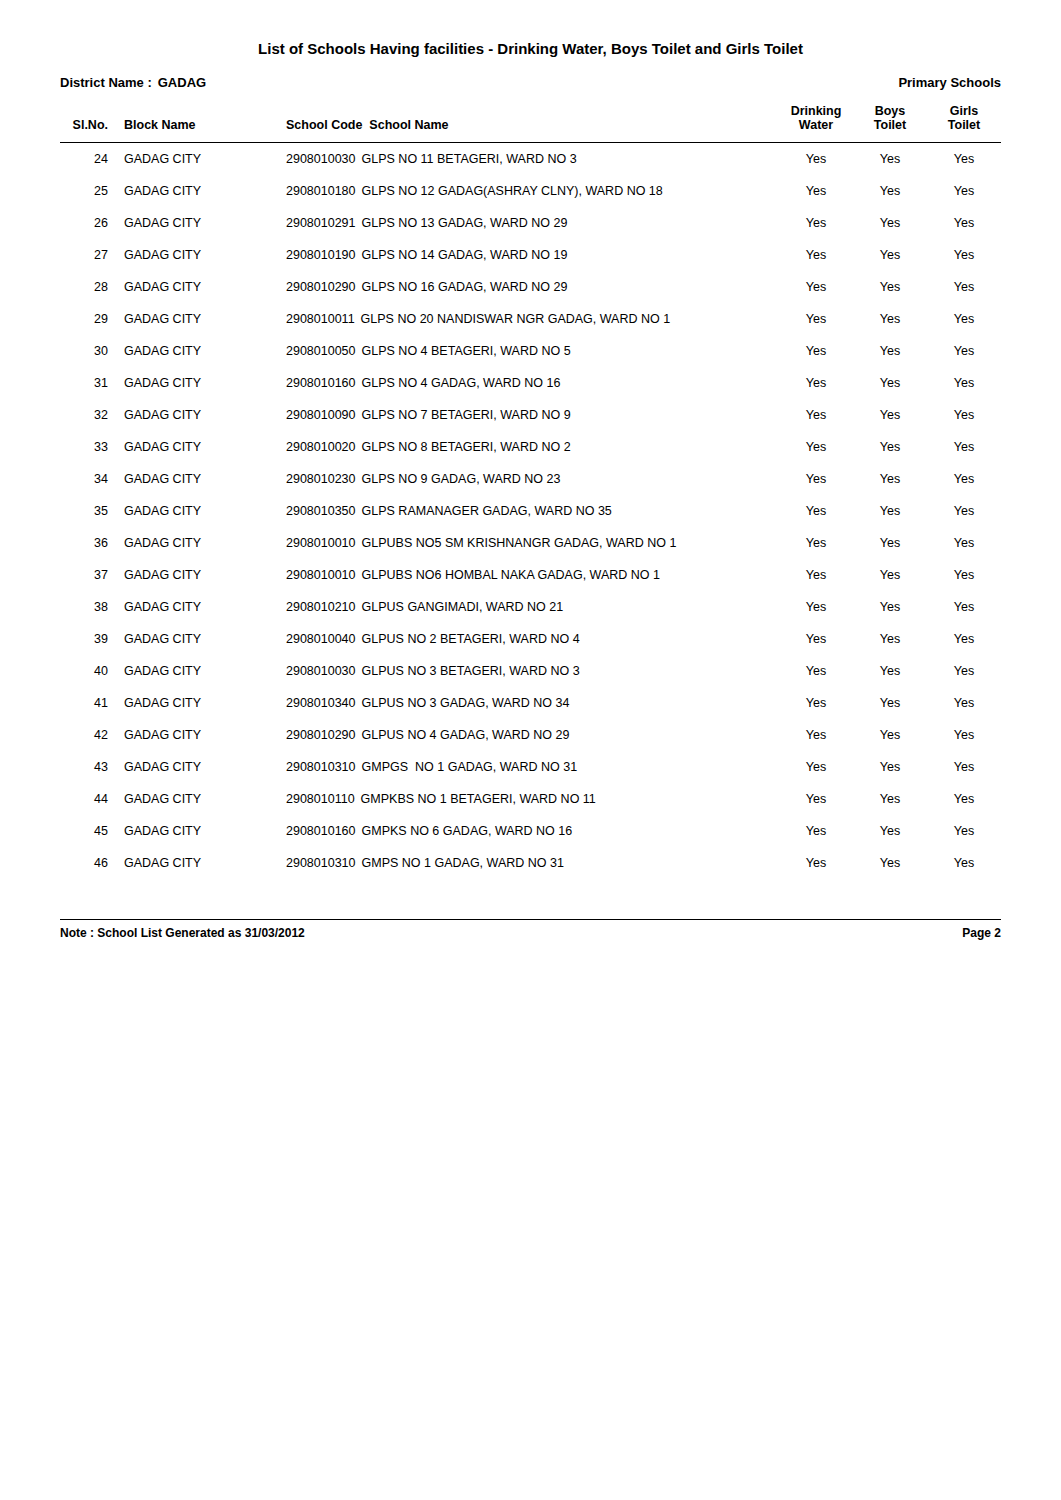List of Schools Having facilities - Drinking Water, Boys Toilet and Girls Toilet
District Name : GADAG
Primary Schools
| Sl.No. | Block Name | School Code School Name | Drinking Water | Boys Toilet | Girls Toilet |
| --- | --- | --- | --- | --- | --- |
| 24 | GADAG CITY | 2908010030 GLPS NO 11 BETAGERI, WARD NO 3 | Yes | Yes | Yes |
| 25 | GADAG CITY | 2908010180 GLPS NO 12 GADAG(ASHRAY CLNY), WARD NO 18 | Yes | Yes | Yes |
| 26 | GADAG CITY | 2908010291 GLPS NO 13 GADAG, WARD NO 29 | Yes | Yes | Yes |
| 27 | GADAG CITY | 2908010190 GLPS NO 14 GADAG, WARD NO 19 | Yes | Yes | Yes |
| 28 | GADAG CITY | 2908010290 GLPS NO 16 GADAG, WARD NO 29 | Yes | Yes | Yes |
| 29 | GADAG CITY | 2908010011 GLPS NO 20 NANDISWAR NGR GADAG, WARD NO 1 | Yes | Yes | Yes |
| 30 | GADAG CITY | 2908010050 GLPS NO 4 BETAGERI, WARD NO 5 | Yes | Yes | Yes |
| 31 | GADAG CITY | 2908010160 GLPS NO 4 GADAG, WARD NO 16 | Yes | Yes | Yes |
| 32 | GADAG CITY | 2908010090 GLPS NO 7 BETAGERI, WARD NO 9 | Yes | Yes | Yes |
| 33 | GADAG CITY | 2908010020 GLPS NO 8 BETAGERI, WARD NO 2 | Yes | Yes | Yes |
| 34 | GADAG CITY | 2908010230 GLPS NO 9 GADAG, WARD NO 23 | Yes | Yes | Yes |
| 35 | GADAG CITY | 2908010350 GLPS RAMANAGER GADAG, WARD NO 35 | Yes | Yes | Yes |
| 36 | GADAG CITY | 2908010010 GLPUBS NO5 SM KRISHNANGR GADAG, WARD NO 1 | Yes | Yes | Yes |
| 37 | GADAG CITY | 2908010010 GLPUBS NO6 HOMBAL NAKA GADAG, WARD NO 1 | Yes | Yes | Yes |
| 38 | GADAG CITY | 2908010210 GLPUS GANGIMADI, WARD NO 21 | Yes | Yes | Yes |
| 39 | GADAG CITY | 2908010040 GLPUS NO 2 BETAGERI, WARD NO 4 | Yes | Yes | Yes |
| 40 | GADAG CITY | 2908010030 GLPUS NO 3 BETAGERI, WARD NO 3 | Yes | Yes | Yes |
| 41 | GADAG CITY | 2908010340 GLPUS NO 3 GADAG, WARD NO 34 | Yes | Yes | Yes |
| 42 | GADAG CITY | 2908010290 GLPUS NO 4 GADAG, WARD NO 29 | Yes | Yes | Yes |
| 43 | GADAG CITY | 2908010310 GMPGS NO 1 GADAG, WARD NO 31 | Yes | Yes | Yes |
| 44 | GADAG CITY | 2908010110 GMPKBS NO 1 BETAGERI, WARD NO 11 | Yes | Yes | Yes |
| 45 | GADAG CITY | 2908010160 GMPKS NO 6 GADAG, WARD NO 16 | Yes | Yes | Yes |
| 46 | GADAG CITY | 2908010310 GMPS NO 1 GADAG, WARD NO 31 | Yes | Yes | Yes |
Note : School List Generated as 31/03/2012
Page 2